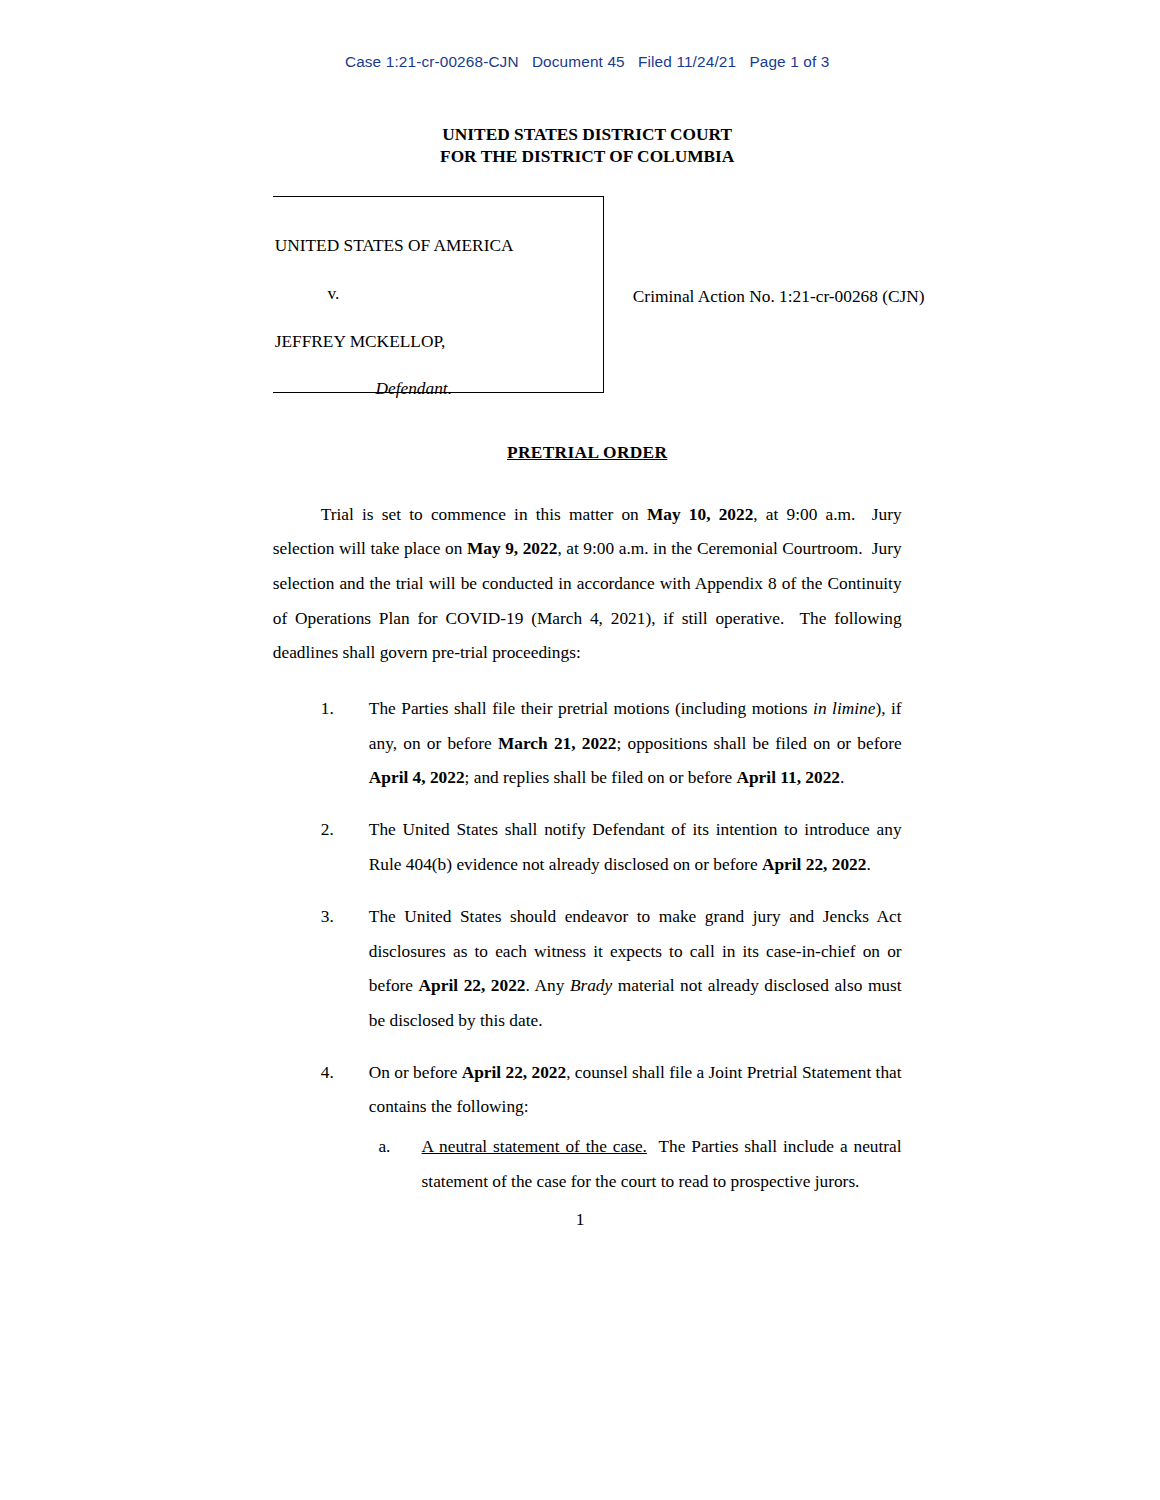Case 1:21-cr-00268-CJN Document 45 Filed 11/24/21 Page 1 of 3
UNITED STATES DISTRICT COURT
FOR THE DISTRICT OF COLUMBIA
UNITED STATES OF AMERICA
v.
JEFFREY MCKELLOP,
Defendant.
Criminal Action No. 1:21-cr-00268 (CJN)
PRETRIAL ORDER
Trial is set to commence in this matter on May 10, 2022, at 9:00 a.m. Jury selection will take place on May 9, 2022, at 9:00 a.m. in the Ceremonial Courtroom. Jury selection and the trial will be conducted in accordance with Appendix 8 of the Continuity of Operations Plan for COVID-19 (March 4, 2021), if still operative. The following deadlines shall govern pre-trial proceedings:
The Parties shall file their pretrial motions (including motions in limine), if any, on or before March 21, 2022; oppositions shall be filed on or before April 4, 2022; and replies shall be filed on or before April 11, 2022.
The United States shall notify Defendant of its intention to introduce any Rule 404(b) evidence not already disclosed on or before April 22, 2022.
The United States should endeavor to make grand jury and Jencks Act disclosures as to each witness it expects to call in its case-in-chief on or before April 22, 2022. Any Brady material not already disclosed also must be disclosed by this date.
On or before April 22, 2022, counsel shall file a Joint Pretrial Statement that contains the following:
A neutral statement of the case. The Parties shall include a neutral statement of the case for the court to read to prospective jurors.
1